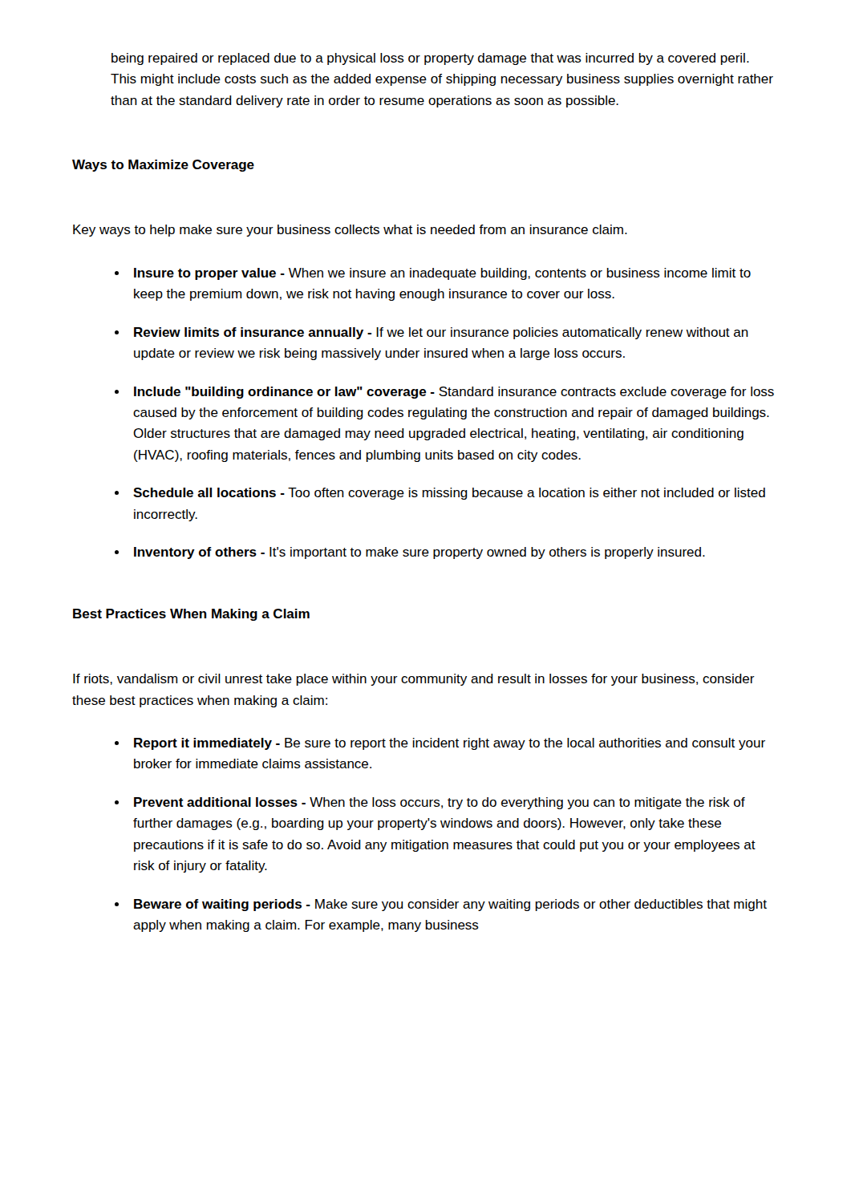being repaired or replaced due to a physical loss or property damage that was incurred by a covered peril. This might include costs such as the added expense of shipping necessary business supplies overnight rather than at the standard delivery rate in order to resume operations as soon as possible.
Ways to Maximize Coverage
Key ways to help make sure your business collects what is needed from an insurance claim.
Insure to proper value - When we insure an inadequate building, contents or business income limit to keep the premium down, we risk not having enough insurance to cover our loss.
Review limits of insurance annually - If we let our insurance policies automatically renew without an update or review we risk being massively under insured when a large loss occurs.
Include "building ordinance or law" coverage - Standard insurance contracts exclude coverage for loss caused by the enforcement of building codes regulating the construction and repair of damaged buildings. Older structures that are damaged may need upgraded electrical, heating, ventilating, air conditioning (HVAC), roofing materials, fences and plumbing units based on city codes.
Schedule all locations - Too often coverage is missing because a location is either not included or listed incorrectly.
Inventory of others - It's important to make sure property owned by others is properly insured.
Best Practices When Making a Claim
If riots, vandalism or civil unrest take place within your community and result in losses for your business, consider these best practices when making a claim:
Report it immediately - Be sure to report the incident right away to the local authorities and consult your broker for immediate claims assistance.
Prevent additional losses - When the loss occurs, try to do everything you can to mitigate the risk of further damages (e.g., boarding up your property's windows and doors). However, only take these precautions if it is safe to do so. Avoid any mitigation measures that could put you or your employees at risk of injury or fatality.
Beware of waiting periods - Make sure you consider any waiting periods or other deductibles that might apply when making a claim. For example, many business